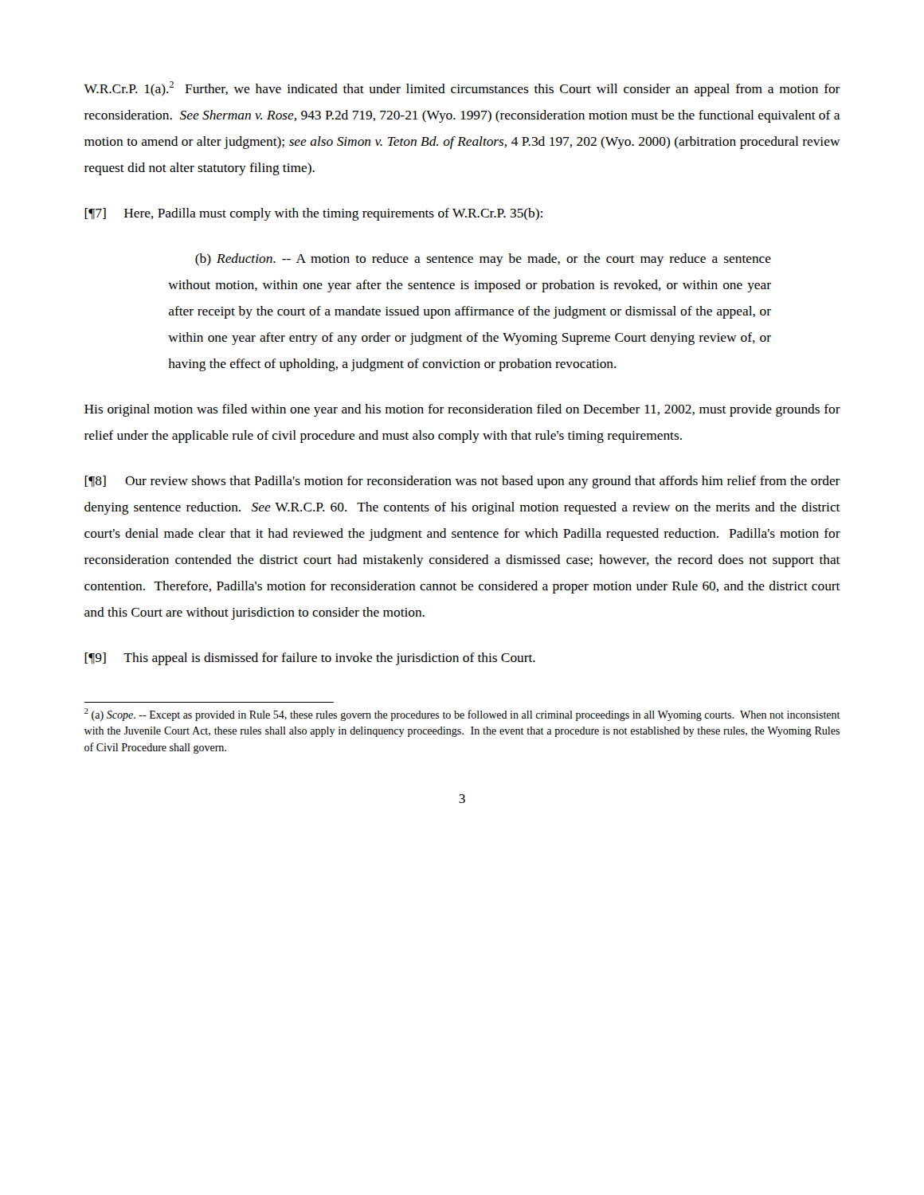W.R.Cr.P. 1(a).2 Further, we have indicated that under limited circumstances this Court will consider an appeal from a motion for reconsideration. See Sherman v. Rose, 943 P.2d 719, 720-21 (Wyo. 1997) (reconsideration motion must be the functional equivalent of a motion to amend or alter judgment); see also Simon v. Teton Bd. of Realtors, 4 P.3d 197, 202 (Wyo. 2000) (arbitration procedural review request did not alter statutory filing time).
[¶7] Here, Padilla must comply with the timing requirements of W.R.Cr.P. 35(b):
(b) Reduction. -- A motion to reduce a sentence may be made, or the court may reduce a sentence without motion, within one year after the sentence is imposed or probation is revoked, or within one year after receipt by the court of a mandate issued upon affirmance of the judgment or dismissal of the appeal, or within one year after entry of any order or judgment of the Wyoming Supreme Court denying review of, or having the effect of upholding, a judgment of conviction or probation revocation.
His original motion was filed within one year and his motion for reconsideration filed on December 11, 2002, must provide grounds for relief under the applicable rule of civil procedure and must also comply with that rule's timing requirements.
[¶8] Our review shows that Padilla's motion for reconsideration was not based upon any ground that affords him relief from the order denying sentence reduction. See W.R.C.P. 60. The contents of his original motion requested a review on the merits and the district court's denial made clear that it had reviewed the judgment and sentence for which Padilla requested reduction. Padilla's motion for reconsideration contended the district court had mistakenly considered a dismissed case; however, the record does not support that contention. Therefore, Padilla's motion for reconsideration cannot be considered a proper motion under Rule 60, and the district court and this Court are without jurisdiction to consider the motion.
[¶9] This appeal is dismissed for failure to invoke the jurisdiction of this Court.
2 (a) Scope. -- Except as provided in Rule 54, these rules govern the procedures to be followed in all criminal proceedings in all Wyoming courts. When not inconsistent with the Juvenile Court Act, these rules shall also apply in delinquency proceedings. In the event that a procedure is not established by these rules, the Wyoming Rules of Civil Procedure shall govern.
3